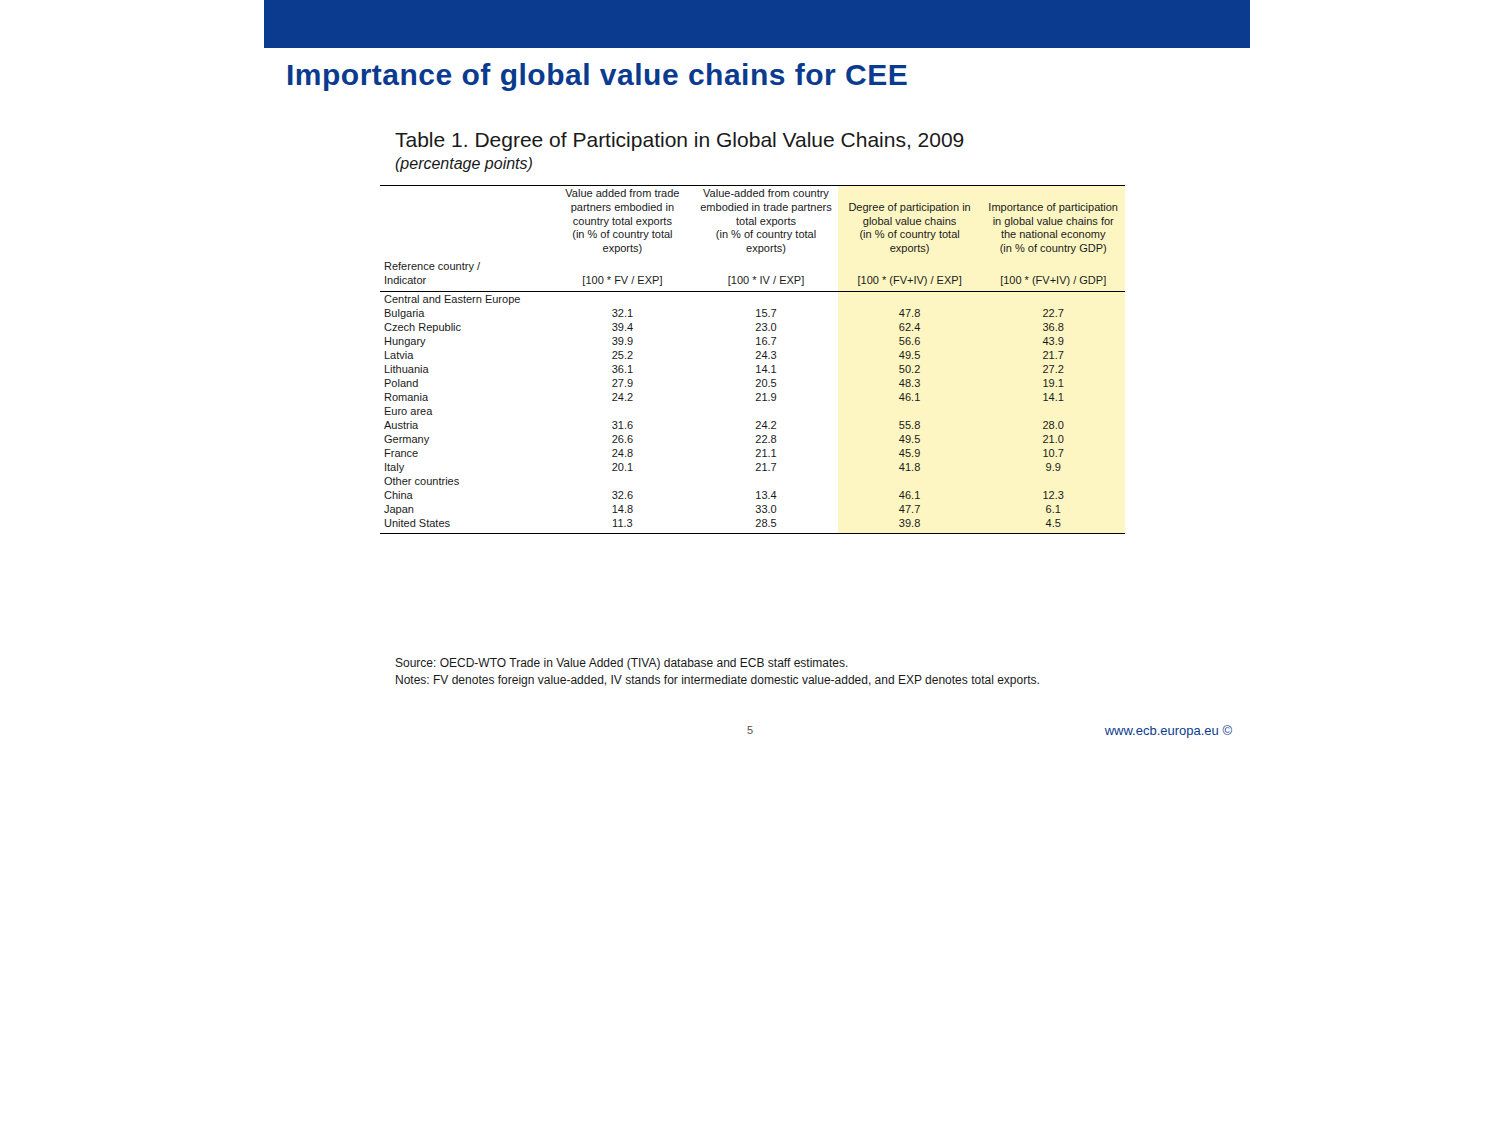Importance of global value chains for CEE
Table 1. Degree of Participation in Global Value Chains, 2009
(percentage points)
| | Value added from trade partners embodied in country total exports (in % of country total exports) | Value-added from country embodied in trade partners total exports (in % of country total exports) | Degree of participation in global value chains (in % of country total exports) | Importance of participation in global value chains for the national economy (in % of country GDP) |
| --- | --- | --- | --- | --- |
| Reference country / Indicator | [100 * FV / EXP] | [100 * IV / EXP] | [100 * (FV+IV) / EXP] | [100 * (FV+IV) / GDP] |
| Central and Eastern Europe | | | | |
| Bulgaria | 32.1 | 15.7 | 47.8 | 22.7 |
| Czech Republic | 39.4 | 23.0 | 62.4 | 36.8 |
| Hungary | 39.9 | 16.7 | 56.6 | 43.9 |
| Latvia | 25.2 | 24.3 | 49.5 | 21.7 |
| Lithuania | 36.1 | 14.1 | 50.2 | 27.2 |
| Poland | 27.9 | 20.5 | 48.3 | 19.1 |
| Romania | 24.2 | 21.9 | 46.1 | 14.1 |
| Euro area | | | | |
| Austria | 31.6 | 24.2 | 55.8 | 28.0 |
| Germany | 26.6 | 22.8 | 49.5 | 21.0 |
| France | 24.8 | 21.1 | 45.9 | 10.7 |
| Italy | 20.1 | 21.7 | 41.8 | 9.9 |
| Other countries | | | | |
| China | 32.6 | 13.4 | 46.1 | 12.3 |
| Japan | 14.8 | 33.0 | 47.7 | 6.1 |
| United States | 11.3 | 28.5 | 39.8 | 4.5 |
Source: OECD-WTO Trade in Value Added (TIVA) database and ECB staff estimates.
Notes: FV denotes foreign value-added, IV stands for intermediate domestic value-added, and EXP denotes total exports.
5
www.ecb.europa.eu ©